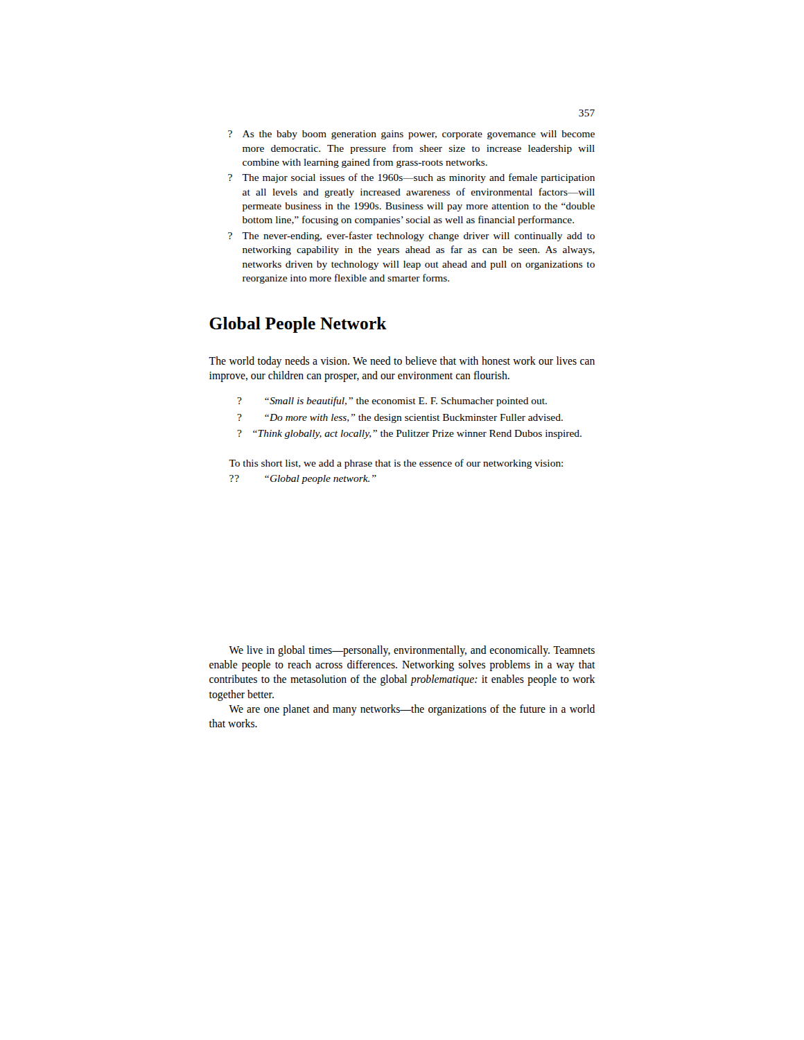357
As the baby boom generation gains power, corporate govemance will become more democratic. The pressure from sheer size to increase leadership will combine with learning gained from grass-roots networks.
The major social issues of the 1960s—such as minority and female participation at all levels and greatly increased awareness of environmental factors—will permeate business in the 1990s. Business will pay more attention to the “double bottom line,” focusing on companies’ social as well as financial performance.
The never-ending, ever-faster technology change driver will continually add to networking capability in the years ahead as far as can be seen. As always, networks driven by technology will leap out ahead and pull on organizations to reorganize into more flexible and smarter forms.
Global People Network
The world today needs a vision. We need to believe that with honest work our lives can improve, our children can prosper, and our environment can flourish.
“Small is beautiful,” the economist E. F. Schumacher pointed out.
“Do more with less,” the design scientist Buckminster Fuller advised.
“Think globally, act locally,” the Pulitzer Prize winner Rend Dubos inspired.
To this short list, we add a phrase that is the essence of our networking vision:
“Global people network.”
We live in global times—personally, environmentally, and economically. Teamnets enable people to reach across differences. Networking solves problems in a way that contributes to the metasolution of the global problematique: it enables people to work together better.
We are one planet and many networks—the organizations of the future in a world that works.